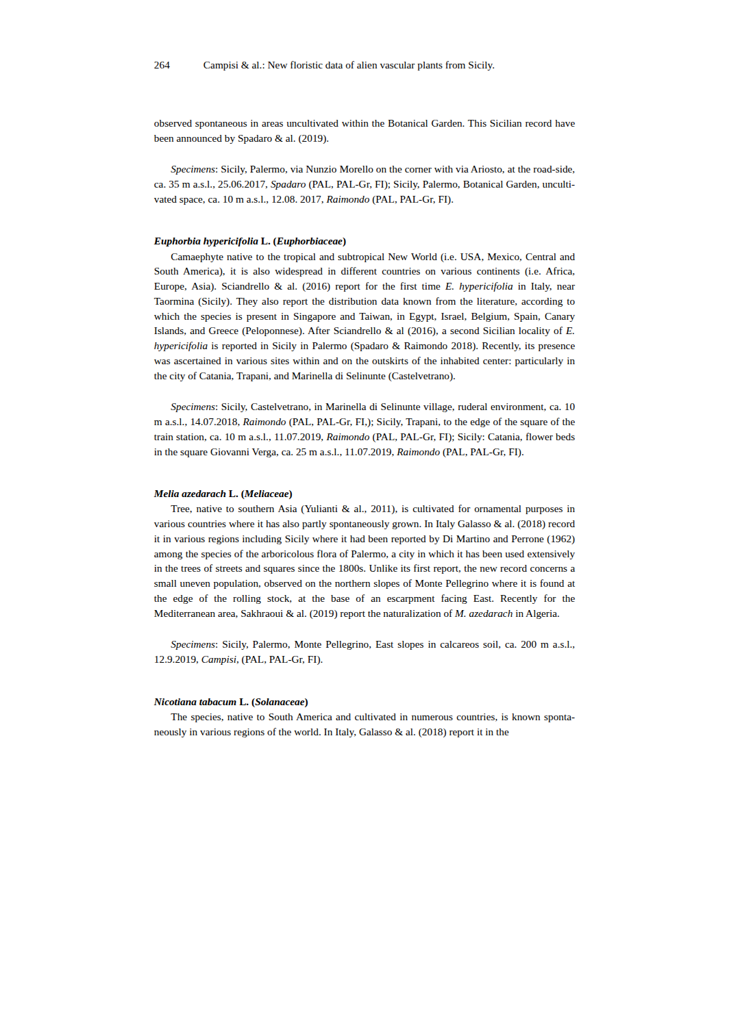264 Campisi & al.: New floristic data of alien vascular plants from Sicily.
observed spontaneous in areas uncultivated within the Botanical Garden. This Sicilian record have been announced by Spadaro & al. (2019).
Specimens: Sicily, Palermo, via Nunzio Morello on the corner with via Ariosto, at the road-side, ca. 35 m a.s.l., 25.06.2017, Spadaro (PAL, PAL-Gr, FI); Sicily, Palermo, Botanical Garden, uncultivated space, ca. 10 m a.s.l., 12.08. 2017, Raimondo (PAL, PAL-Gr, FI).
Euphorbia hypericifolia L. (Euphorbiaceae)
Camaephyte native to the tropical and subtropical New World (i.e. USA, Mexico, Central and South America), it is also widespread in different countries on various continents (i.e. Africa, Europe, Asia). Sciandrello & al. (2016) report for the first time E. hypericifolia in Italy, near Taormina (Sicily). They also report the distribution data known from the literature, according to which the species is present in Singapore and Taiwan, in Egypt, Israel, Belgium, Spain, Canary Islands, and Greece (Peloponnese). After Sciandrello & al (2016), a second Sicilian locality of E. hypericifolia is reported in Sicily in Palermo (Spadaro & Raimondo 2018). Recently, its presence was ascertained in various sites within and on the outskirts of the inhabited center: particularly in the city of Catania, Trapani, and Marinella di Selinunte (Castelvetrano).
Specimens: Sicily, Castelvetrano, in Marinella di Selinunte village, ruderal environment, ca. 10 m a.s.l., 14.07.2018, Raimondo (PAL, PAL-Gr, FI,); Sicily, Trapani, to the edge of the square of the train station, ca. 10 m a.s.l., 11.07.2019, Raimondo (PAL, PAL-Gr, FI); Sicily: Catania, flower beds in the square Giovanni Verga, ca. 25 m a.s.l., 11.07.2019, Raimondo (PAL, PAL-Gr, FI).
Melia azedarach L. (Meliaceae)
Tree, native to southern Asia (Yulianti & al., 2011), is cultivated for ornamental purposes in various countries where it has also partly spontaneously grown. In Italy Galasso & al. (2018) record it in various regions including Sicily where it had been reported by Di Martino and Perrone (1962) among the species of the arboricolous flora of Palermo, a city in which it has been used extensively in the trees of streets and squares since the 1800s. Unlike its first report, the new record concerns a small uneven population, observed on the northern slopes of Monte Pellegrino where it is found at the edge of the rolling stock, at the base of an escarpment facing East. Recently for the Mediterranean area, Sakhraoui & al. (2019) report the naturalization of M. azedarach in Algeria.
Specimens: Sicily, Palermo, Monte Pellegrino, East slopes in calcareos soil, ca. 200 m a.s.l., 12.9.2019, Campisi, (PAL, PAL-Gr, FI).
Nicotiana tabacum L. (Solanaceae)
The species, native to South America and cultivated in numerous countries, is known spontaneously in various regions of the world. In Italy, Galasso & al. (2018) report it in the